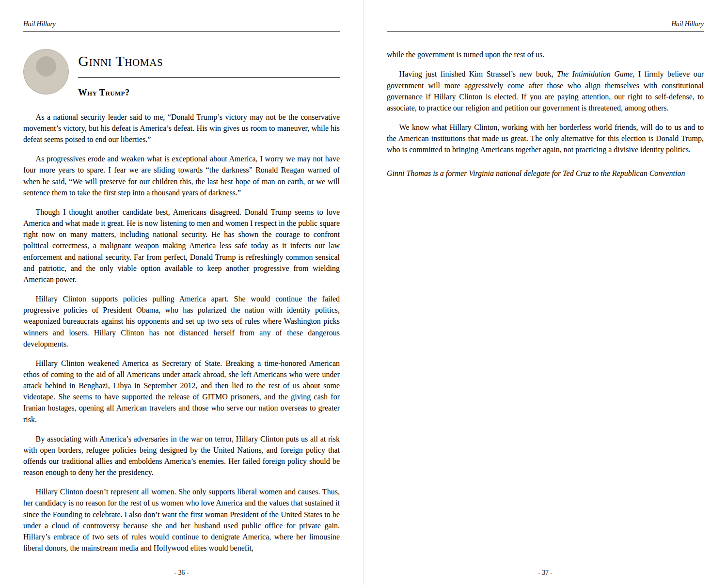Hail Hillary
Ginni Thomas
Why Trump?
As a national security leader said to me, “Donald Trump’s victory may not be the conservative movement’s victory, but his defeat is America’s defeat. His win gives us room to maneuver, while his defeat seems poised to end our liberties.”
As progressives erode and weaken what is exceptional about America, I worry we may not have four more years to spare. I fear we are sliding towards “the darkness” Ronald Reagan warned of when he said, “We will preserve for our children this, the last best hope of man on earth, or we will sentence them to take the first step into a thousand years of darkness.”
Though I thought another candidate best, Americans disagreed. Donald Trump seems to love America and what made it great. He is now listening to men and women I respect in the public square right now on many matters, including national security. He has shown the courage to confront political correctness, a malignant weapon making America less safe today as it infects our law enforcement and national security. Far from perfect, Donald Trump is refreshingly common sensical and patriotic, and the only viable option available to keep another progressive from wielding American power.
Hillary Clinton supports policies pulling America apart. She would continue the failed progressive policies of President Obama, who has polarized the nation with identity politics, weaponized bureaucrats against his opponents and set up two sets of rules where Washington picks winners and losers. Hillary Clinton has not distanced herself from any of these dangerous developments.
Hillary Clinton weakened America as Secretary of State. Breaking a time-honored American ethos of coming to the aid of all Americans under attack abroad, she left Americans who were under attack behind in Benghazi, Libya in September 2012, and then lied to the rest of us about some videotape. She seems to have supported the release of GITMO prisoners, and the giving cash for Iranian hostages, opening all American travelers and those who serve our nation overseas to greater risk.
By associating with America’s adversaries in the war on terror, Hillary Clinton puts us all at risk with open borders, refugee policies being designed by the United Nations, and foreign policy that offends our traditional allies and emboldens America’s enemies. Her failed foreign policy should be reason enough to deny her the presidency.
Hillary Clinton doesn’t represent all women. She only supports liberal women and causes. Thus, her candidacy is no reason for the rest of us women who love America and the values that sustained it since the Founding to celebrate. I also don’t want the first woman President of the United States to be under a cloud of controversy because she and her husband used public office for private gain. Hillary’s embrace of two sets of rules would continue to denigrate America, where her limousine liberal donors, the mainstream media and Hollywood elites would benefit,
- 36 -
Hail Hillary
while the government is turned upon the rest of us.
Having just finished Kim Strassel’s new book, The Intimidation Game, I firmly believe our government will more aggressively come after those who align themselves with constitutional governance if Hillary Clinton is elected. If you are paying attention, our right to self-defense, to associate, to practice our religion and petition our government is threatened, among others.
We know what Hillary Clinton, working with her borderless world friends, will do to us and to the American institutions that made us great. The only alternative for this election is Donald Trump, who is committed to bringing Americans together again, not practicing a divisive identity politics.
Ginni Thomas is a former Virginia national delegate for Ted Cruz to the Republican Convention
- 37 -